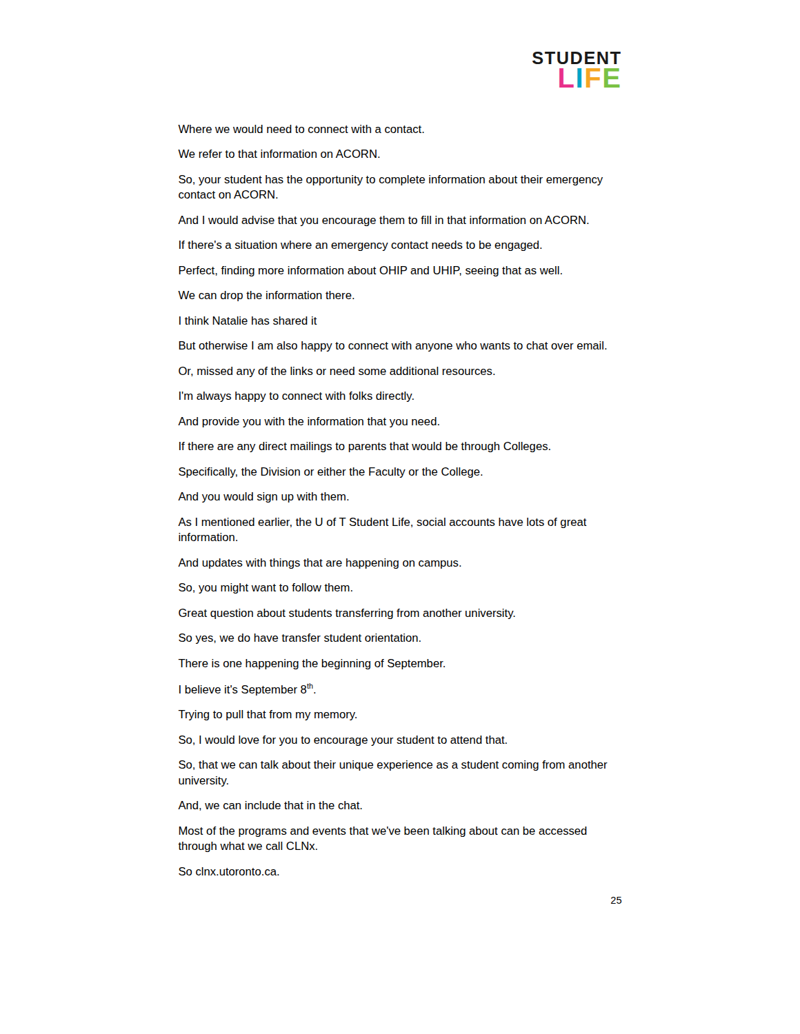STUDENT LIFE
Where we would need to connect with a contact.
We refer to that information on ACORN.
So, your student has the opportunity to complete information about their emergency contact on ACORN.
And I would advise that you encourage them to fill in that information on ACORN.
If there's a situation where an emergency contact needs to be engaged.
Perfect, finding more information about OHIP and UHIP, seeing that as well.
We can drop the information there.
I think Natalie has shared it
But otherwise I am also happy to connect with anyone who wants to chat over email.
Or, missed any of the links or need some additional resources.
I'm always happy to connect with folks directly.
And provide you with the information that you need.
If there are any direct mailings to parents that would be through Colleges.
Specifically, the Division or either the Faculty or the College.
And you would sign up with them.
As I mentioned earlier, the U of T Student Life, social accounts have lots of great information.
And updates with things that are happening on campus.
So, you might want to follow them.
Great question about students transferring from another university.
So yes, we do have transfer student orientation.
There is one happening the beginning of September.
I believe it's September 8th.
Trying to pull that from my memory.
So, I would love for you to encourage your student to attend that.
So, that we can talk about their unique experience as a student coming from another university.
And, we can include that in the chat.
Most of the programs and events that we've been talking about can be accessed through what we call CLNx.
So clnx.utoronto.ca.
25